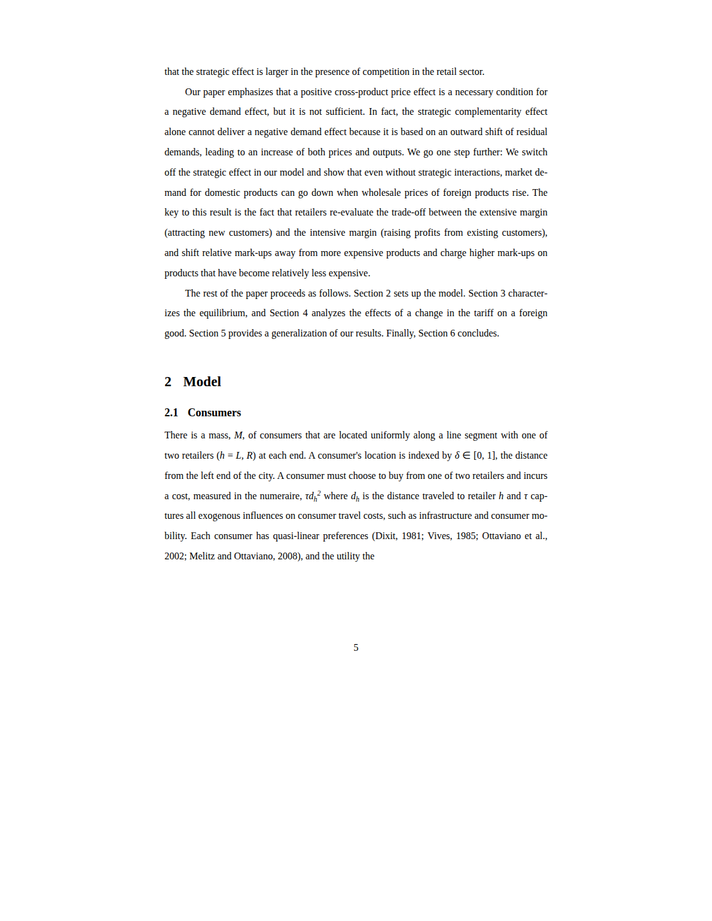that the strategic effect is larger in the presence of competition in the retail sector.
Our paper emphasizes that a positive cross-product price effect is a necessary condition for a negative demand effect, but it is not sufficient. In fact, the strategic complementarity effect alone cannot deliver a negative demand effect because it is based on an outward shift of residual demands, leading to an increase of both prices and outputs. We go one step further: We switch off the strategic effect in our model and show that even without strategic interactions, market demand for domestic products can go down when wholesale prices of foreign products rise. The key to this result is the fact that retailers re-evaluate the trade-off between the extensive margin (attracting new customers) and the intensive margin (raising profits from existing customers), and shift relative mark-ups away from more expensive products and charge higher mark-ups on products that have become relatively less expensive.
The rest of the paper proceeds as follows. Section 2 sets up the model. Section 3 characterizes the equilibrium, and Section 4 analyzes the effects of a change in the tariff on a foreign good. Section 5 provides a generalization of our results. Finally, Section 6 concludes.
2 Model
2.1 Consumers
There is a mass, M, of consumers that are located uniformly along a line segment with one of two retailers (h = L, R) at each end. A consumer's location is indexed by δ ∈ [0, 1], the distance from the left end of the city. A consumer must choose to buy from one of two retailers and incurs a cost, measured in the numeraire, τdh2 where dh is the distance traveled to retailer h and τ captures all exogenous influences on consumer travel costs, such as infrastructure and consumer mobility. Each consumer has quasi-linear preferences (Dixit, 1981; Vives, 1985; Ottaviano et al., 2002; Melitz and Ottaviano, 2008), and the utility the
5